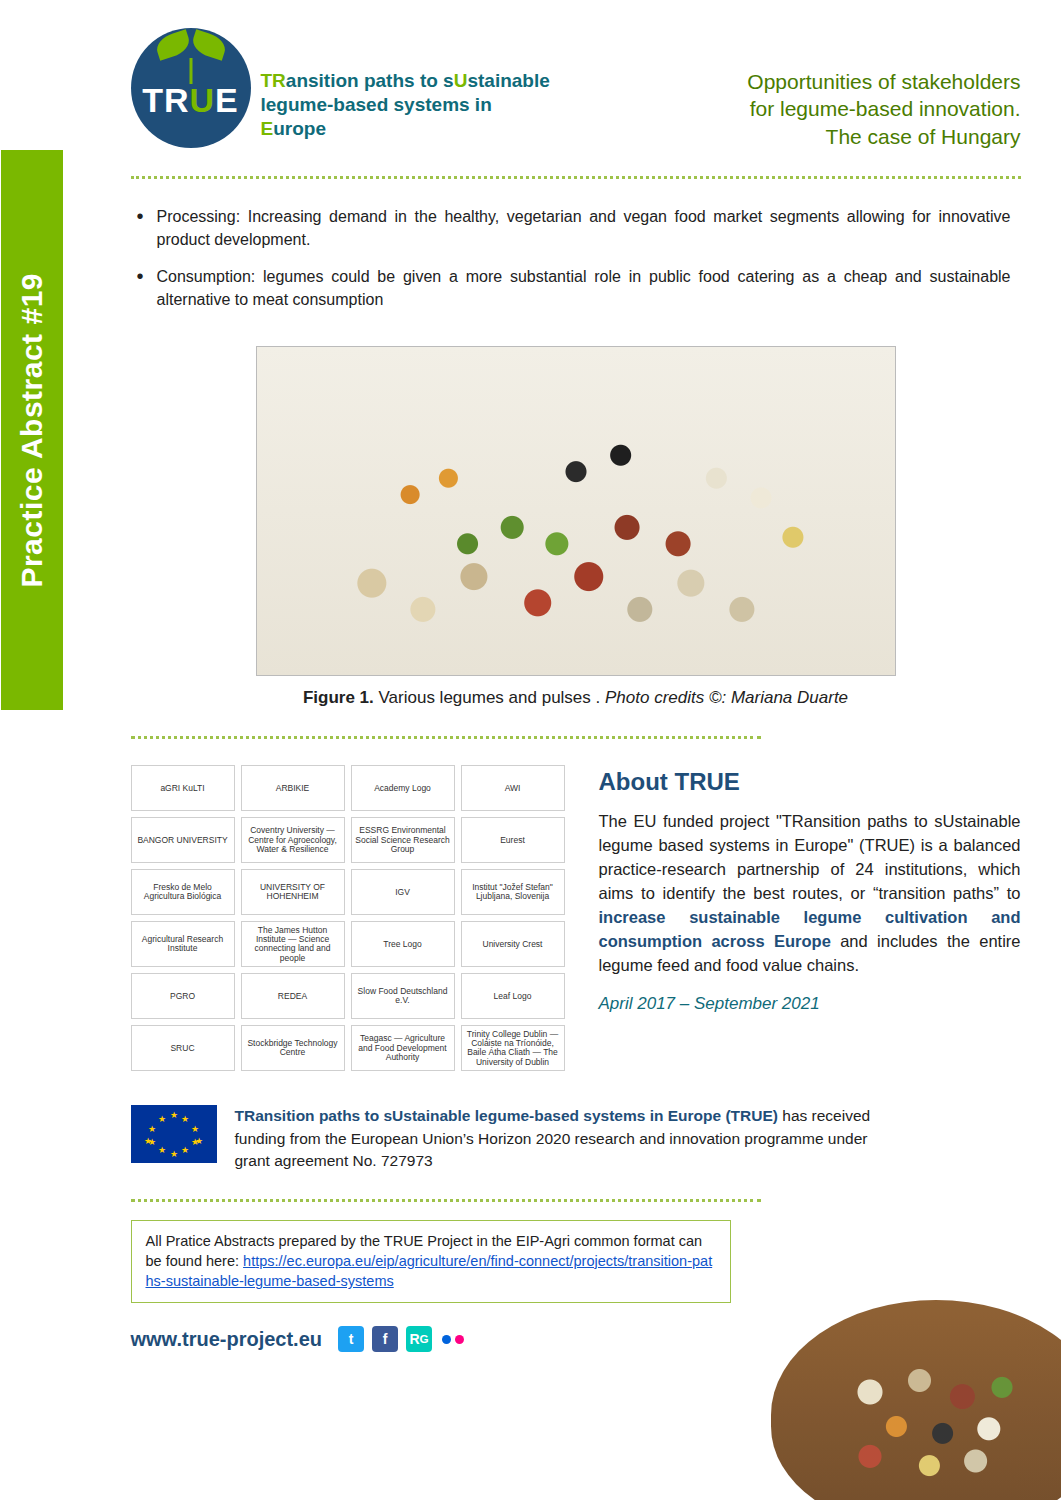Practice Abstract #19
TRUE
TRansition paths to sUstainable
legume-based systems in Europe
Opportunities of stakeholders
for legume-based innovation.
The case of Hungary
Processing: Increasing demand in the healthy, vegetarian and vegan food market segments allowing for innovative product development.
Consumption: legumes could be given a more substantial role in public food catering as a cheap and sustainable alternative to meat consumption
Figure 1. Various legumes and pulses . Photo credits ©: Mariana Duarte
aGRI KuLTI
ARBIKIE
Academy Logo
AWI
BANGOR UNIVERSITY
Coventry University — Centre for Agroecology, Water & Resilience
ESSRG Environmental Social Science Research Group
Eurest
Fresko de Melo Agricultura Biológica
UNIVERSITY OF HOHENHEIM
IGV
Institut "Jožef Stefan" Ljubljana, Slovenija
Agricultural Research Institute
The James Hutton Institute — Science connecting land and people
Tree Logo
University Crest
PGRO
REDEA
Slow Food Deutschland e.V.
Leaf Logo
SRUC
Stockbridge Technology Centre
Teagasc — Agriculture and Food Development Authority
Trinity College Dublin — Coláiste na Tríonóide, Baile Átha Cliath — The University of Dublin
About TRUE
The EU funded project "TRansition paths to sUstainable legume based systems in Europe" (TRUE) is a balanced practice-research partnership of 24 institutions, which aims to identify the best routes, or “transition paths” to increase sustainable legume cultivation and consumption across Europe and includes the entire legume feed and food value chains.
April 2017 – September 2021
★ ★ ★ ★ ★ ★ ★ ★ ★ ★ ★ ★
TRansition paths to sUstainable legume-based systems in Europe (TRUE) has received funding from the European Union’s Horizon 2020 research and innovation programme under grant agreement No. 727973
All Pratice Abstracts prepared by the TRUE Project in the EIP-Agri common format can be found here: https://ec.europa.eu/eip/agriculture/en/find-connect/projects/transition-paths-sustainable-legume-based-systems
www.true-project.eu
t
f
RG